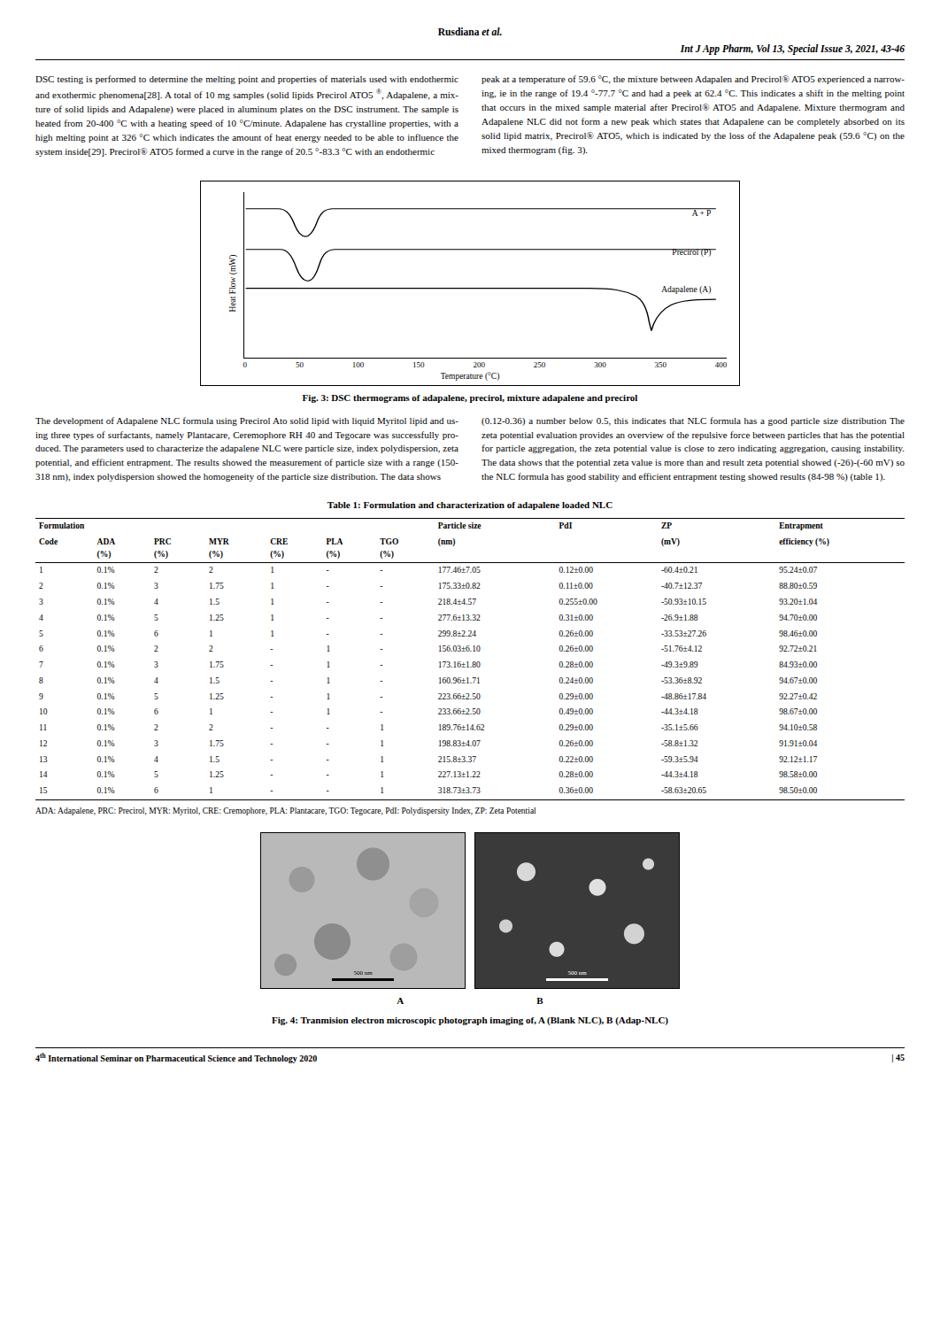Rusdiana et al.
Int J App Pharm, Vol 13, Special Issue 3, 2021, 43-46
DSC testing is performed to determine the melting point and properties of materials used with endothermic and exothermic phenomena[28]. A total of 10 mg samples (solid lipids Precirol ATO5 ®, Adapalene, a mixture of solid lipids and Adapalene) were placed in aluminum plates on the DSC instrument. The sample is heated from 20-400 °C with a heating speed of 10 °C/minute. Adapalene has crystalline properties, with a high melting point at 326 °C which indicates the amount of heat energy needed to be able to influence the system inside[29]. Precirol® ATO5 formed a curve in the range of 20.5 °-83.3 °C with an endothermic
peak at a temperature of 59.6 °C, the mixture between Adapalen and Precirol® ATO5 experienced a narrowing, ie in the range of 19.4 °-77.7 °C and had a peek at 62.4 °C. This indicates a shift in the melting point that occurs in the mixed sample material after Precirol® ATO5 and Adapalene. Mixture thermogram and Adapalene NLC did not form a new peak which states that Adapalene can be completely absorbed on its solid lipid matrix, Precirol® ATO5, which is indicated by the loss of the Adapalene peak (59.6 °C) on the mixed thermogram (fig. 3).
Heat Flow (mW)
A + P Precirol (P) Adapalene (A)
050100150200250300350400
Temperature (°C)
Fig. 3: DSC thermograms of adapalene, precirol, mixture adapalene and precirol
The development of Adapalene NLC formula using Precirol Ato solid lipid with liquid Myritol lipid and using three types of surfactants, namely Plantacare, Ceremophore RH 40 and Tegocare was successfully produced. The parameters used to characterize the adapalene NLC were particle size, index polydispersion, zeta potential, and efficient entrapment. The results showed the measurement of particle size with a range (150-318 nm), index polydispersion showed the homogeneity of the particle size distribution. The data shows
(0.12-0.36) a number below 0.5, this indicates that NLC formula has a good particle size distribution The zeta potential evaluation provides an overview of the repulsive force between particles that has the potential for particle aggregation, the zeta potential value is close to zero indicating aggregation, causing instability. The data shows that the potential zeta value is more than and result zeta potential showed (-26)-(-60 mV) so the NLC formula has good stability and efficient entrapment testing showed results (84-98 %) (table 1).
Table 1: Formulation and characterization of adapalene loaded NLC
| Formulation | Particle size | PdI | ZP | Entrapment |
| --- | --- | --- | --- | --- |
| Code | ADA (%) | PRC (%) | MYR (%) | CRE (%) | PLA (%) | TGO (%) | (nm) | | (mV) | efficiency (%) |
| 1 | 0.1% | 2 | 2 | 1 | - | - | 177.46±7.05 | 0.12±0.00 | -60.4±0.21 | 95.24±0.07 |
| 2 | 0.1% | 3 | 1.75 | 1 | - | - | 175.33±0.82 | 0.11±0.00 | -40.7±12.37 | 88.80±0.59 |
| 3 | 0.1% | 4 | 1.5 | 1 | - | - | 218.4±4.57 | 0.255±0.00 | -50.93±10.15 | 93.20±1.04 |
| 4 | 0.1% | 5 | 1.25 | 1 | - | - | 277.6±13.32 | 0.31±0.00 | -26.9±1.88 | 94.70±0.00 |
| 5 | 0.1% | 6 | 1 | 1 | - | - | 299.8±2.24 | 0.26±0.00 | -33.53±27.26 | 98.46±0.00 |
| 6 | 0.1% | 2 | 2 | - | 1 | - | 156.03±6.10 | 0.26±0.00 | -51.76±4.12 | 92.72±0.21 |
| 7 | 0.1% | 3 | 1.75 | - | 1 | - | 173.16±1.80 | 0.28±0.00 | -49.3±9.89 | 84.93±0.00 |
| 8 | 0.1% | 4 | 1.5 | - | 1 | - | 160.96±1.71 | 0.24±0.00 | -53.36±8.92 | 94.67±0.00 |
| 9 | 0.1% | 5 | 1.25 | - | 1 | - | 223.66±2.50 | 0.29±0.00 | -48.86±17.84 | 92.27±0.42 |
| 10 | 0.1% | 6 | 1 | - | 1 | - | 233.66±2.50 | 0.49±0.00 | -44.3±4.18 | 98.67±0.00 |
| 11 | 0.1% | 2 | 2 | - | - | 1 | 189.76±14.62 | 0.29±0.00 | -35.1±5.66 | 94.10±0.58 |
| 12 | 0.1% | 3 | 1.75 | - | - | 1 | 198.83±4.07 | 0.26±0.00 | -58.8±1.32 | 91.91±0.04 |
| 13 | 0.1% | 4 | 1.5 | - | - | 1 | 215.8±3.37 | 0.22±0.00 | -59.3±5.94 | 92.12±1.17 |
| 14 | 0.1% | 5 | 1.25 | - | - | 1 | 227.13±1.22 | 0.28±0.00 | -44.3±4.18 | 98.58±0.00 |
| 15 | 0.1% | 6 | 1 | - | - | 1 | 318.73±3.73 | 0.36±0.00 | -58.63±20.65 | 98.50±0.00 |
ADA: Adapalene, PRC: Precirol, MYR: Myritol, CRE: Cremophore, PLA: Plantacare, TGO: Tegocare, PdI: Polydispersity Index, ZP: Zeta Potential
500 nm
500 nm
A B
Fig. 4: Tranmision electron microscopic photograph imaging of, A (Blank NLC), B (Adap-NLC)
4th International Seminar on Pharmaceutical Science and Technology 2020 | 45